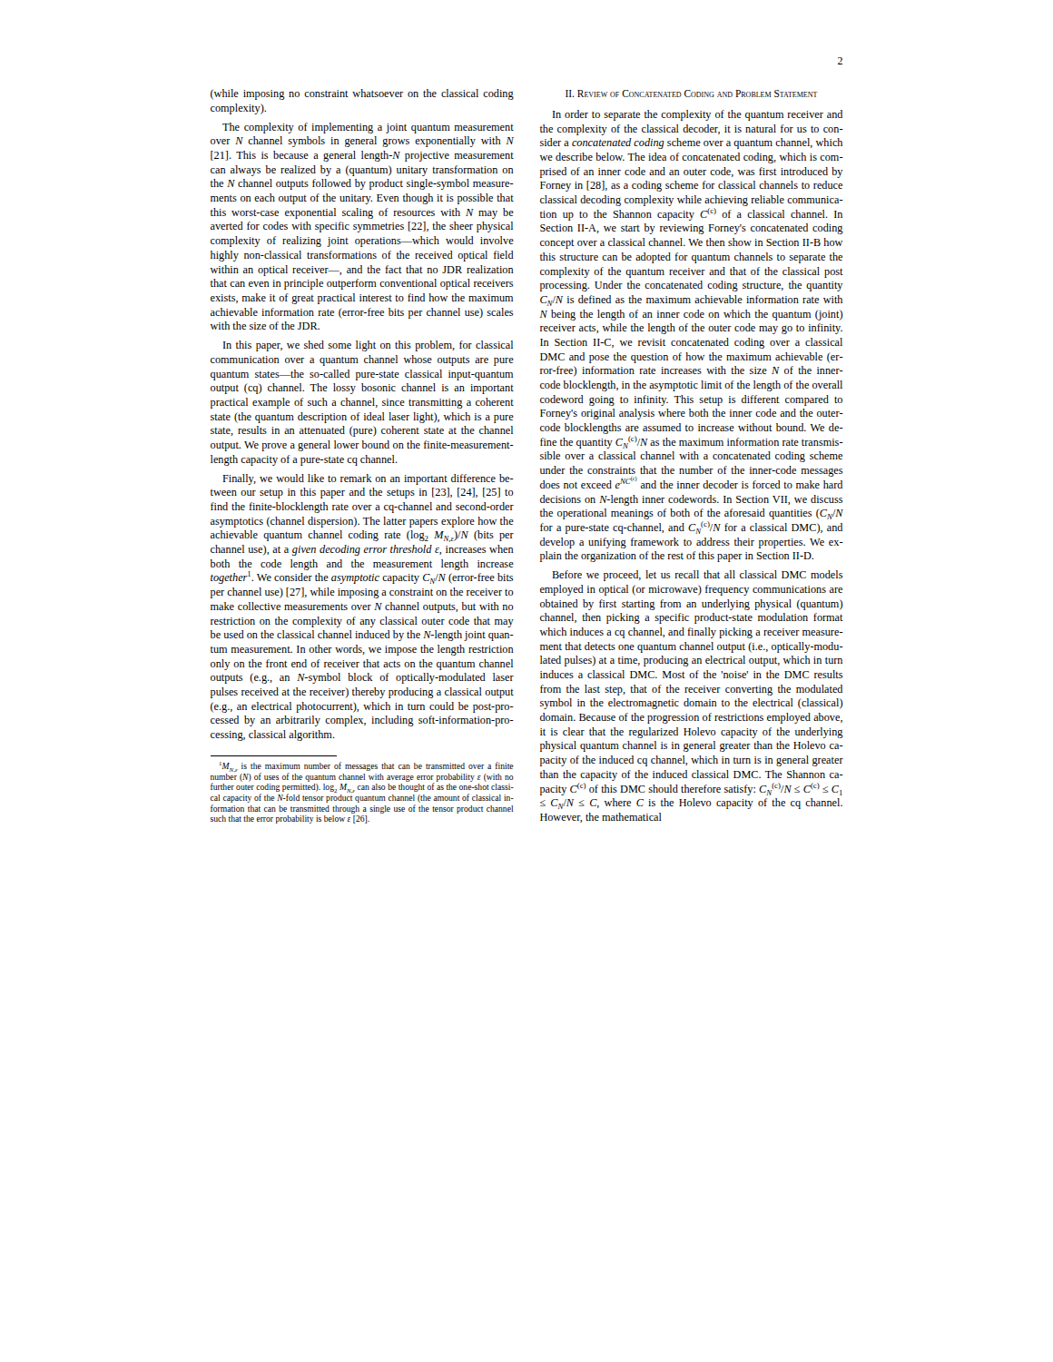2
(while imposing no constraint whatsoever on the classical coding complexity).
The complexity of implementing a joint quantum measurement over N channel symbols in general grows exponentially with N [21]. This is because a general length-N projective measurement can always be realized by a (quantum) unitary transformation on the N channel outputs followed by product single-symbol measurements on each output of the unitary. Even though it is possible that this worst-case exponential scaling of resources with N may be averted for codes with specific symmetries [22], the sheer physical complexity of realizing joint operations—which would involve highly non-classical transformations of the received optical field within an optical receiver—, and the fact that no JDR realization that can even in principle outperform conventional optical receivers exists, make it of great practical interest to find how the maximum achievable information rate (error-free bits per channel use) scales with the size of the JDR.
In this paper, we shed some light on this problem, for classical communication over a quantum channel whose outputs are pure quantum states—the so-called pure-state classical input-quantum output (cq) channel. The lossy bosonic channel is an important practical example of such a channel, since transmitting a coherent state (the quantum description of ideal laser light), which is a pure state, results in an attenuated (pure) coherent state at the channel output. We prove a general lower bound on the finite-measurement-length capacity of a pure-state cq channel.
Finally, we would like to remark on an important difference between our setup in this paper and the setups in [23], [24], [25] to find the finite-blocklength rate over a cq-channel and second-order asymptotics (channel dispersion). The latter papers explore how the achievable quantum channel coding rate (log2 MN,ε)/N (bits per channel use), at a given decoding error threshold ε, increases when both the code length and the measurement length increase together1. We consider the asymptotic capacity CN/N (error-free bits per channel use) [27], while imposing a constraint on the receiver to make collective measurements over N channel outputs, but with no restriction on the complexity of any classical outer code that may be used on the classical channel induced by the N-length joint quantum measurement. In other words, we impose the length restriction only on the front end of receiver that acts on the quantum channel outputs (e.g., an N-symbol block of optically-modulated laser pulses received at the receiver) thereby producing a classical output (e.g., an electrical photocurrent), which in turn could be post-processed by an arbitrarily complex, including soft-information-processing, classical algorithm.
1MN,ε is the maximum number of messages that can be transmitted over a finite number (N) of uses of the quantum channel with average error probability ε (with no further outer coding permitted). log2 MN,ε can also be thought of as the one-shot classical capacity of the N-fold tensor product quantum channel (the amount of classical information that can be transmitted through a single use of the tensor product channel such that the error probability is below ε [26].
II. Review of Concatenated Coding and Problem Statement
In order to separate the complexity of the quantum receiver and the complexity of the classical decoder, it is natural for us to consider a concatenated coding scheme over a quantum channel, which we describe below. The idea of concatenated coding, which is comprised of an inner code and an outer code, was first introduced by Forney in [28], as a coding scheme for classical channels to reduce classical decoding complexity while achieving reliable communication up to the Shannon capacity C(c) of a classical channel. In Section II-A, we start by reviewing Forney's concatenated coding concept over a classical channel. We then show in Section II-B how this structure can be adopted for quantum channels to separate the complexity of the quantum receiver and that of the classical post processing. Under the concatenated coding structure, the quantity CN/N is defined as the maximum achievable information rate with N being the length of an inner code on which the quantum (joint) receiver acts, while the length of the outer code may go to infinity. In Section II-C, we revisit concatenated coding over a classical DMC and pose the question of how the maximum achievable (error-free) information rate increases with the size N of the inner-code blocklength, in the asymptotic limit of the length of the overall codeword going to infinity. This setup is different compared to Forney's original analysis where both the inner code and the outer-code blocklengths are assumed to increase without bound. We define the quantity CN(c)/N as the maximum information rate transmissible over a classical channel with a concatenated coding scheme under the constraints that the number of the inner-code messages does not exceed eNC(c) and the inner decoder is forced to make hard decisions on N-length inner codewords. In Section VII, we discuss the operational meanings of both of the aforesaid quantities (CN/N for a pure-state cq-channel, and CN(c)/N for a classical DMC), and develop a unifying framework to address their properties. We explain the organization of the rest of this paper in Section II-D.
Before we proceed, let us recall that all classical DMC models employed in optical (or microwave) frequency communications are obtained by first starting from an underlying physical (quantum) channel, then picking a specific product-state modulation format which induces a cq channel, and finally picking a receiver measurement that detects one quantum channel output (i.e., optically-modulated pulses) at a time, producing an electrical output, which in turn induces a classical DMC. Most of the 'noise' in the DMC results from the last step, that of the receiver converting the modulated symbol in the electromagnetic domain to the electrical (classical) domain. Because of the progression of restrictions employed above, it is clear that the regularized Holevo capacity of the underlying physical quantum channel is in general greater than the Holevo capacity of the induced cq channel, which in turn is in general greater than the capacity of the induced classical DMC. The Shannon capacity C(c) of this DMC should therefore satisfy: CN(c)/N ≤ C(c) ≤ C1 ≤ CN/N ≤ C, where C is the Holevo capacity of the cq channel. However, the mathematical